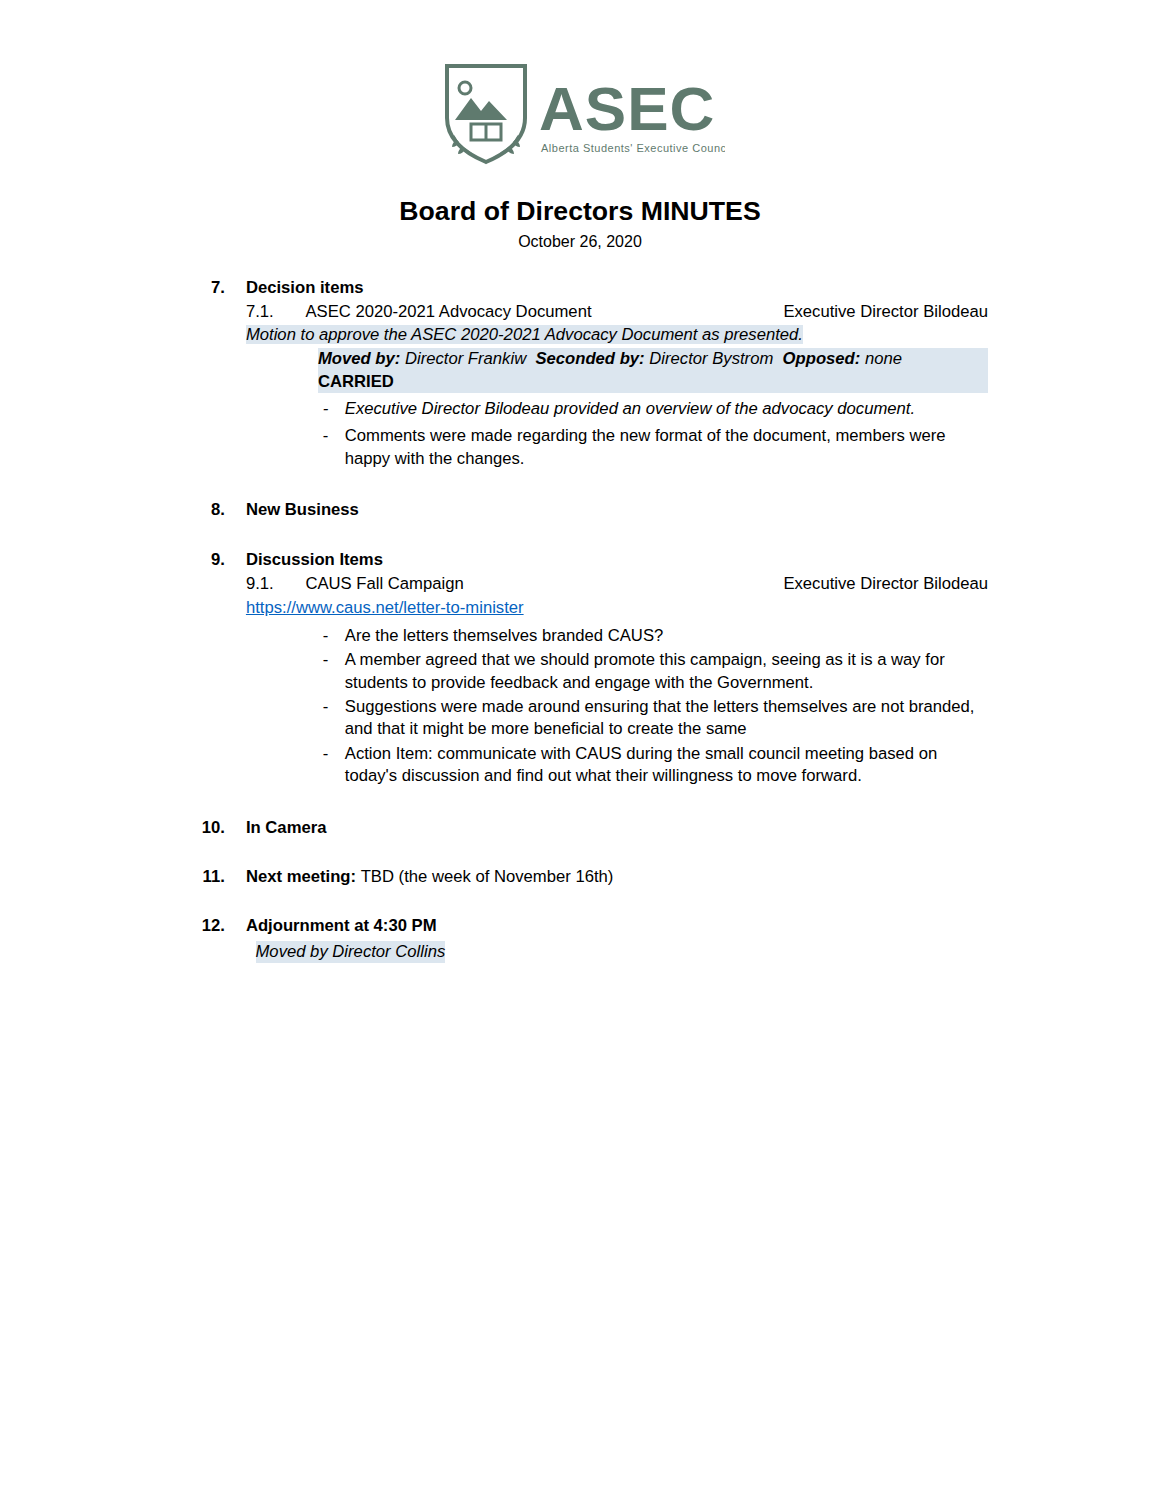ASEC Alberta Students' Executive Council
Board of Directors MINUTES
October 26, 2020
7.
Decision items
7.1. ASEC 2020-2021 Advocacy Document Executive Director Bilodeau
Motion to approve the ASEC 2020-2021 Advocacy Document as presented.
Moved by: Director Frankiw Seconded by: Director Bystrom Opposed: none CARRIED
Executive Director Bilodeau provided an overview of the advocacy document.
Comments were made regarding the new format of the document, members were happy with the changes.
8.
New Business
9.
Discussion Items
9.1. CAUS Fall Campaign Executive Director Bilodeau
https://www.caus.net/letter-to-minister
Are the letters themselves branded CAUS?
A member agreed that we should promote this campaign, seeing as it is a way for students to provide feedback and engage with the Government.
Suggestions were made around ensuring that the letters themselves are not branded, and that it might be more beneficial to create the same
Action Item: communicate with CAUS during the small council meeting based on today's discussion and find out what their willingness to move forward.
10.
In Camera
11.
Next meeting: TBD (the week of November 16th)
12.
Adjournment at 4:30 PM
Moved by Director Collins